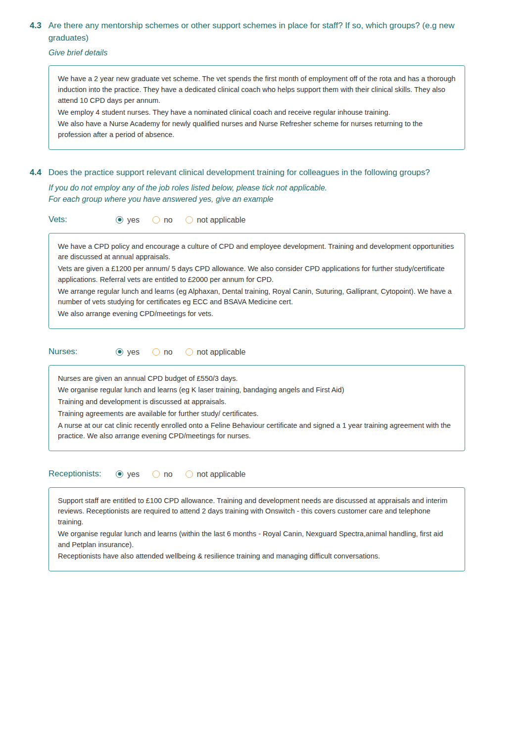4.3
Are there any mentorship schemes or other support schemes in place for staff? If so, which groups? (e.g new graduates)
Give brief details
We have a 2 year new graduate vet scheme. The vet spends the first month of employment off of the rota and has a thorough induction into the practice. They have a dedicated clinical coach who helps support them with their clinical skills. They also attend 10 CPD days per annum.
We employ 4 student nurses. They have a nominated clinical coach and receive regular inhouse training.
We also have a Nurse Academy for newly qualified nurses and Nurse Refresher scheme for nurses returning to the profession after a period of absence.
4.4
Does the practice support relevant clinical development training for colleagues in the following groups?
If you do not employ any of the job roles listed below, please tick not applicable.
For each group where you have answered yes, give an example
Vets: yes no not applicable
We have a CPD policy and encourage a culture of CPD and employee development. Training and development opportunities are discussed at annual appraisals.
Vets are given a £1200 per annum/ 5 days CPD allowance. We also consider CPD applications for further study/certificate applications. Referral vets are entitled to £2000 per annum for CPD.
We arrange regular lunch and learns (eg Alphaxan, Dental training, Royal Canin, Suturing, Galliprant, Cytopoint). We have a number of vets studying for certificates eg ECC and BSAVA Medicine cert.
We also arrange evening CPD/meetings for vets.
Nurses: yes no not applicable
Nurses are given an annual CPD budget of £550/3 days.
We organise regular lunch and learns (eg K laser training, bandaging angels and First Aid)
Training and development is discussed at appraisals.
Training agreements are available for further study/ certificates.
A nurse at our cat clinic recently enrolled onto a Feline Behaviour certificate and signed a 1 year training agreement with the practice. We also arrange evening CPD/meetings for nurses.
Receptionists: yes no not applicable
Support staff are entitled to £100 CPD allowance. Training and development needs are discussed at appraisals and interim reviews. Receptionists are required to attend 2 days training with Onswitch - this covers customer care and telephone training.
We organise regular lunch and learns (within the last 6 months - Royal Canin, Nexguard Spectra,animal handling, first aid and Petplan insurance).
Receptionists have also attended wellbeing & resilience training and managing difficult conversations.